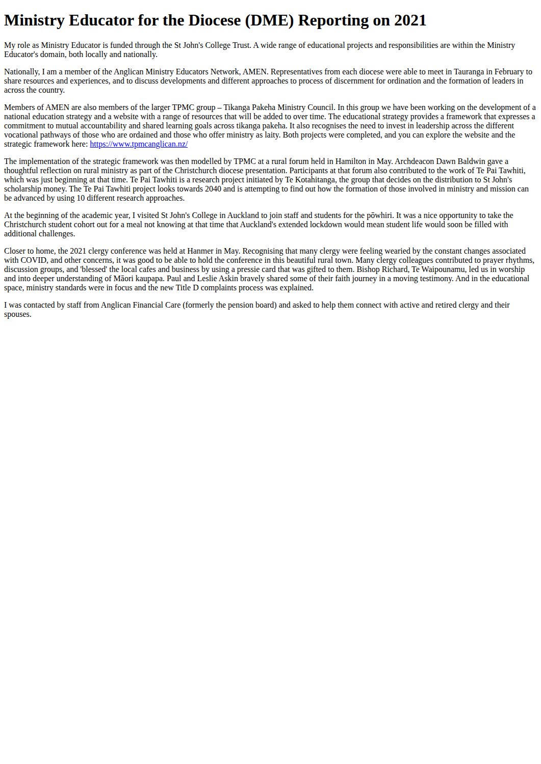Ministry Educator for the Diocese (DME) Reporting on 2021
My role as Ministry Educator is funded through the St John's College Trust. A wide range of educational projects and responsibilities are within the Ministry Educator's domain, both locally and nationally.
Nationally, I am a member of the Anglican Ministry Educators Network, AMEN. Representatives from each diocese were able to meet in Tauranga in February to share resources and experiences, and to discuss developments and different approaches to process of discernment for ordination and the formation of leaders in across the country.
Members of AMEN are also members of the larger TPMC group – Tikanga Pakeha Ministry Council. In this group we have been working on the development of a national education strategy and a website with a range of resources that will be added to over time. The educational strategy provides a framework that expresses a commitment to mutual accountability and shared learning goals across tikanga pakeha. It also recognises the need to invest in leadership across the different vocational pathways of those who are ordained and those who offer ministry as laity. Both projects were completed, and you can explore the website and the strategic framework here: https://www.tpmcanglican.nz/
The implementation of the strategic framework was then modelled by TPMC at a rural forum held in Hamilton in May. Archdeacon Dawn Baldwin gave a thoughtful reflection on rural ministry as part of the Christchurch diocese presentation. Participants at that forum also contributed to the work of Te Pai Tawhiti, which was just beginning at that time. Te Pai Tawhiti is a research project initiated by Te Kotahitanga, the group that decides on the distribution to St John's scholarship money. The Te Pai Tawhiti project looks towards 2040 and is attempting to find out how the formation of those involved in ministry and mission can be advanced by using 10 different research approaches.
At the beginning of the academic year, I visited St John's College in Auckland to join staff and students for the pōwhiri. It was a nice opportunity to take the Christchurch student cohort out for a meal not knowing at that time that Auckland's extended lockdown would mean student life would soon be filled with additional challenges.
Closer to home, the 2021 clergy conference was held at Hanmer in May. Recognising that many clergy were feeling wearied by the constant changes associated with COVID, and other concerns, it was good to be able to hold the conference in this beautiful rural town. Many clergy colleagues contributed to prayer rhythms, discussion groups, and 'blessed' the local cafes and business by using a pressie card that was gifted to them. Bishop Richard, Te Waipounamu, led us in worship and into deeper understanding of Māori kaupapa. Paul and Leslie Askin bravely shared some of their faith journey in a moving testimony. And in the educational space, ministry standards were in focus and the new Title D complaints process was explained.
I was contacted by staff from Anglican Financial Care (formerly the pension board) and asked to help them connect with active and retired clergy and their spouses.